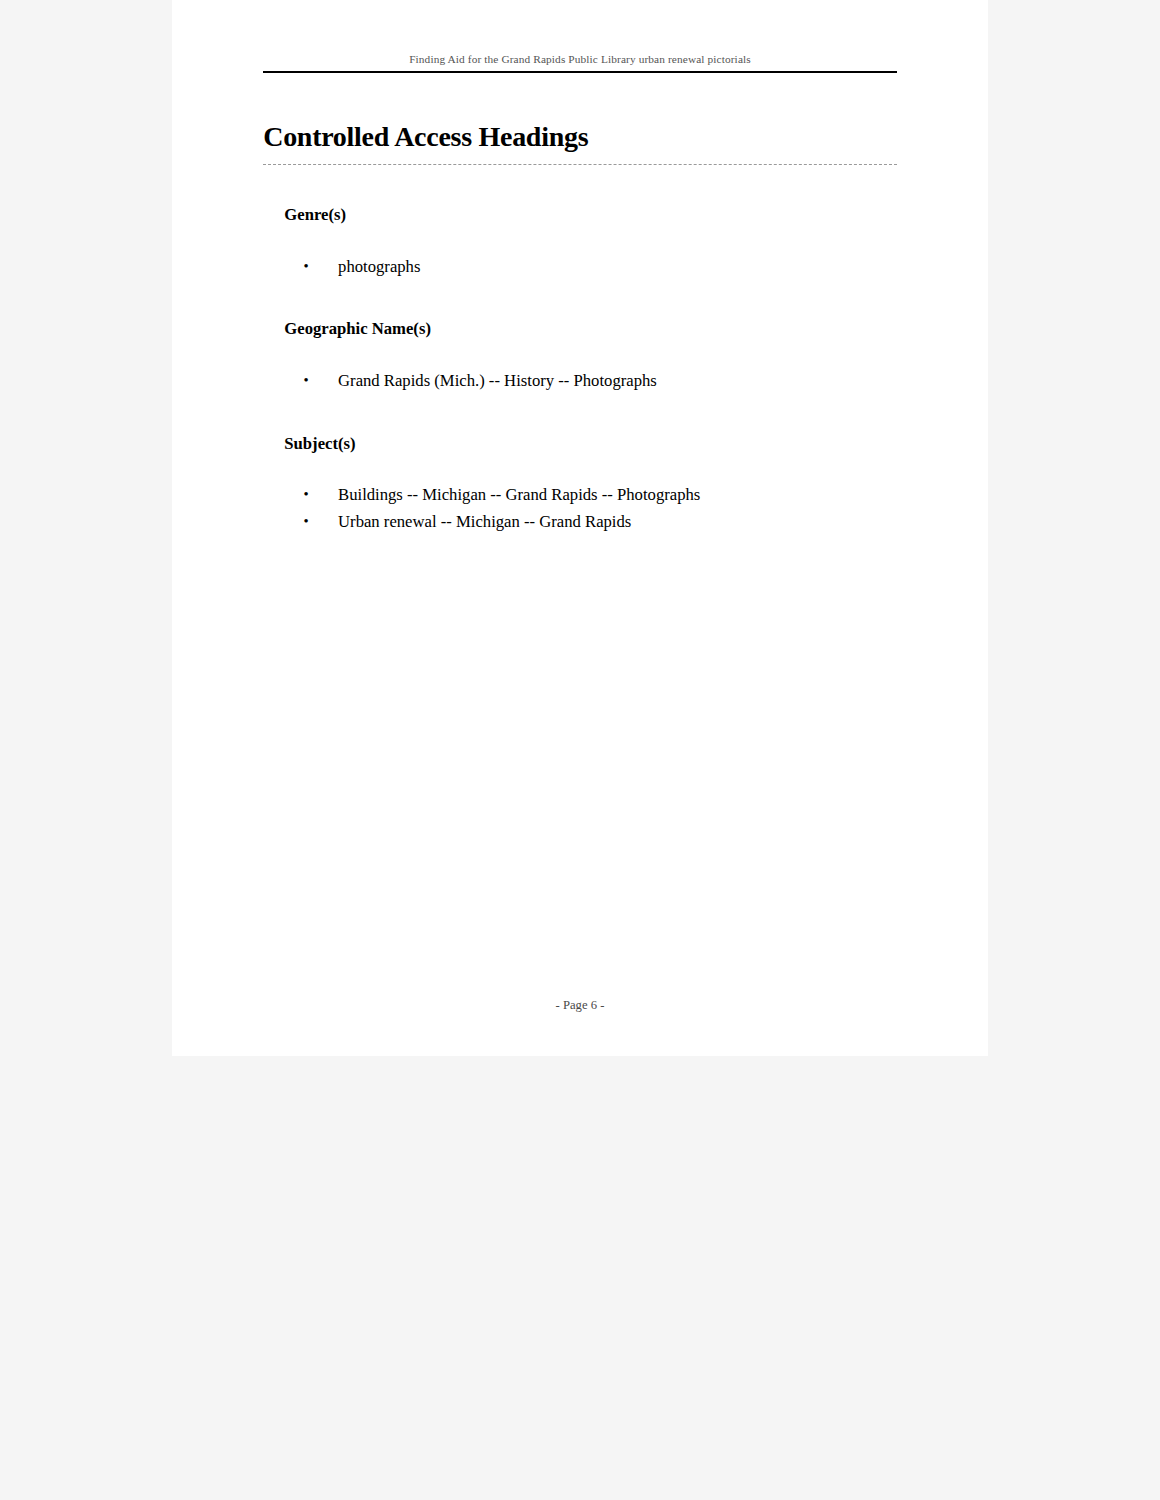Finding Aid for the Grand Rapids Public Library urban renewal pictorials
Controlled Access Headings
Genre(s)
photographs
Geographic Name(s)
Grand Rapids (Mich.) -- History -- Photographs
Subject(s)
Buildings -- Michigan -- Grand Rapids -- Photographs
Urban renewal -- Michigan -- Grand Rapids
- Page 6 -